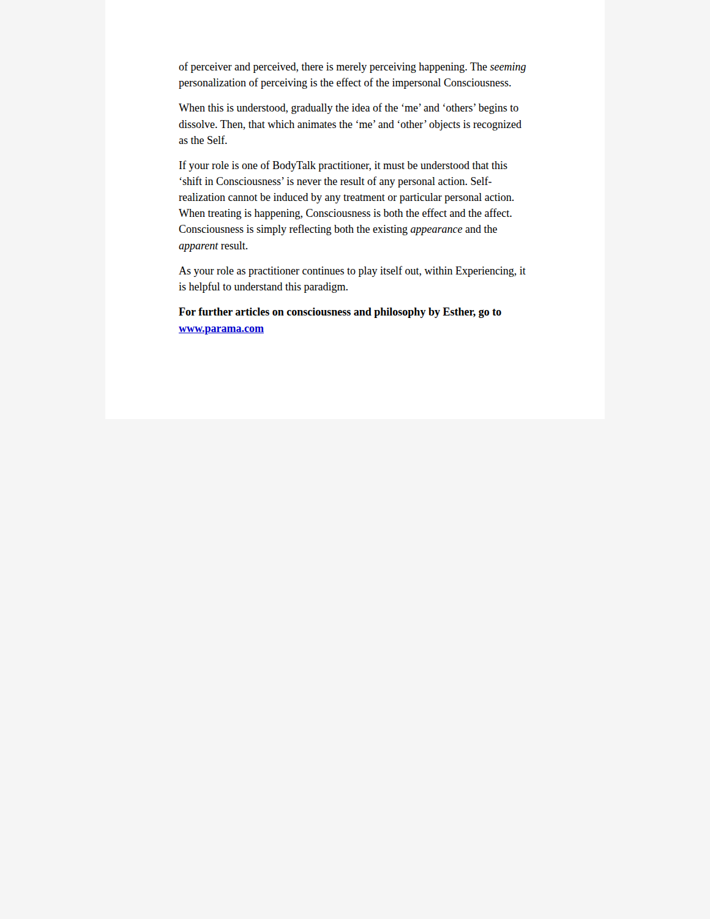of perceiver and perceived, there is merely perceiving happening. The seeming personalization of perceiving is the effect of the impersonal Consciousness.
When this is understood, gradually the idea of the ‘me’ and ‘others’ begins to dissolve. Then, that which animates the ‘me’ and ‘other’ objects is recognized as the Self.
If your role is one of BodyTalk practitioner, it must be understood that this ‘shift in Consciousness’ is never the result of any personal action. Self-realization cannot be induced by any treatment or particular personal action. When treating is happening, Consciousness is both the effect and the affect. Consciousness is simply reflecting both the existing appearance and the apparent result.
As your role as practitioner continues to play itself out, within Experiencing, it is helpful to understand this paradigm.
For further articles on consciousness and philosophy by Esther, go to
www.parama.com